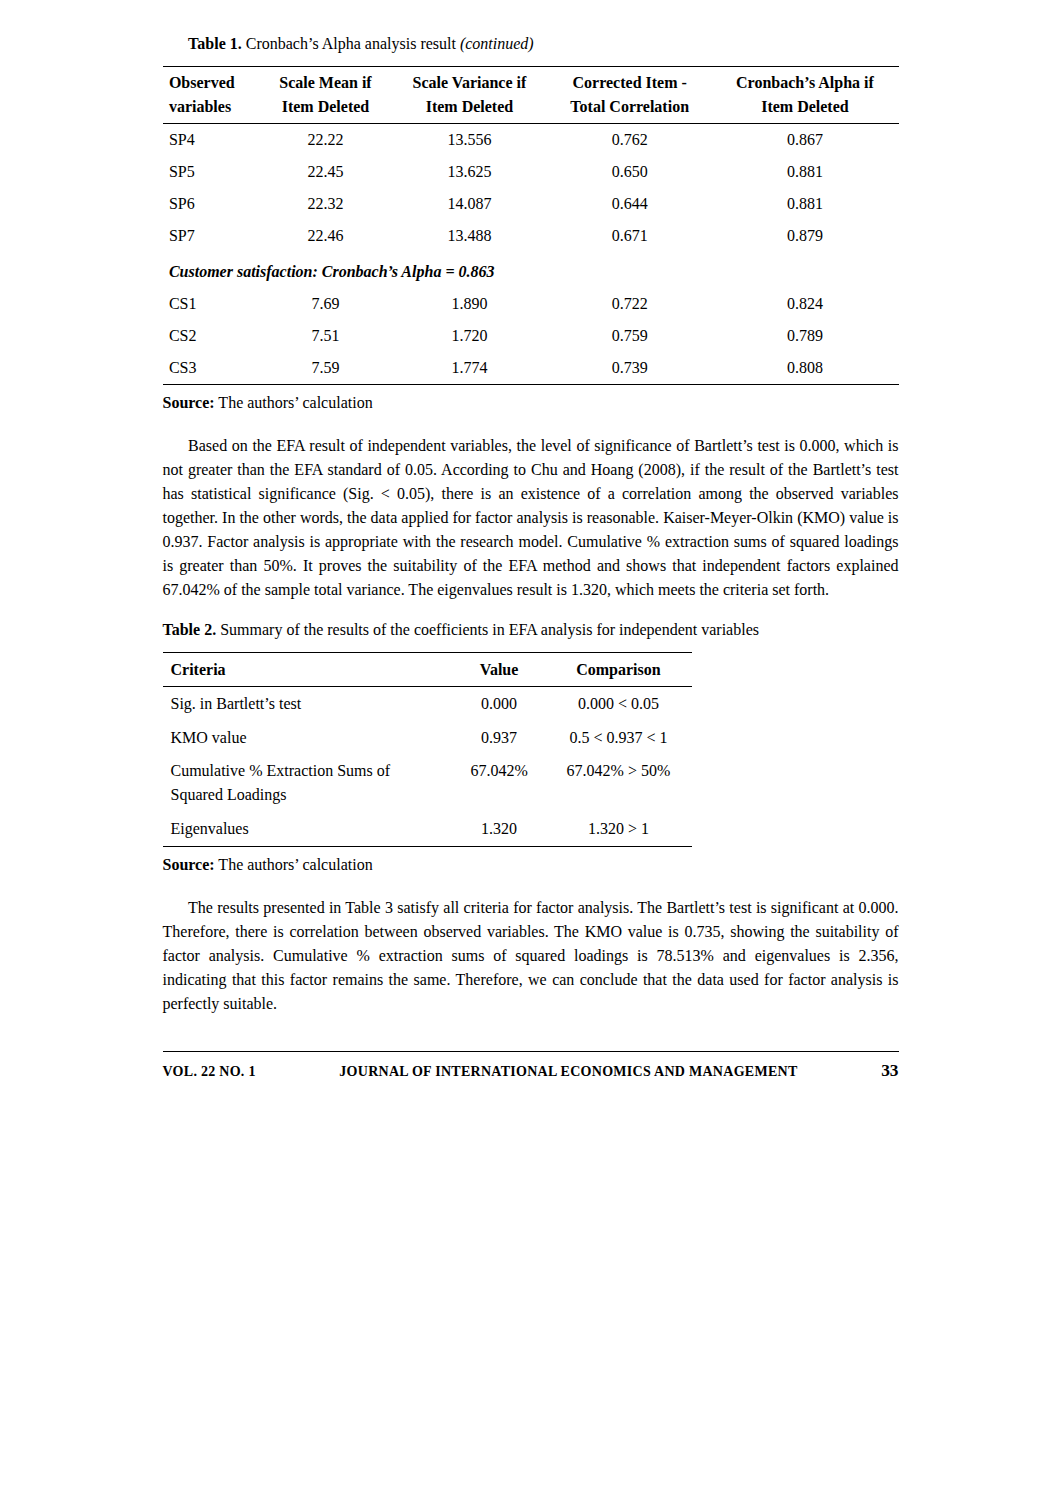Table 1. Cronbach’s Alpha analysis result (continued)
| Observed variables | Scale Mean if Item Deleted | Scale Variance if Item Deleted | Corrected Item - Total Correlation | Cronbach’s Alpha if Item Deleted |
| --- | --- | --- | --- | --- |
| SP4 | 22.22 | 13.556 | 0.762 | 0.867 |
| SP5 | 22.45 | 13.625 | 0.650 | 0.881 |
| SP6 | 22.32 | 14.087 | 0.644 | 0.881 |
| SP7 | 22.46 | 13.488 | 0.671 | 0.879 |
| Customer satisfaction: Cronbach’s Alpha = 0.863 |
| CS1 | 7.69 | 1.890 | 0.722 | 0.824 |
| CS2 | 7.51 | 1.720 | 0.759 | 0.789 |
| CS3 | 7.59 | 1.774 | 0.739 | 0.808 |
Source: The authors’ calculation
Based on the EFA result of independent variables, the level of significance of Bartlett’s test is 0.000, which is not greater than the EFA standard of 0.05. According to Chu and Hoang (2008), if the result of the Bartlett’s test has statistical significance (Sig. < 0.05), there is an existence of a correlation among the observed variables together. In the other words, the data applied for factor analysis is reasonable. Kaiser-Meyer-Olkin (KMO) value is 0.937. Factor analysis is appropriate with the research model. Cumulative % extraction sums of squared loadings is greater than 50%. It proves the suitability of the EFA method and shows that independent factors explained 67.042% of the sample total variance. The eigenvalues result is 1.320, which meets the criteria set forth.
Table 2. Summary of the results of the coefficients in EFA analysis for independent variables
| Criteria | Value | Comparison |
| --- | --- | --- |
| Sig. in Bartlett’s test | 0.000 | 0.000 < 0.05 |
| KMO value | 0.937 | 0.5 < 0.937 < 1 |
| Cumulative % Extraction Sums of Squared Loadings | 67.042% | 67.042% > 50% |
| Eigenvalues | 1.320 | 1.320 > 1 |
Source: The authors’ calculation
The results presented in Table 3 satisfy all criteria for factor analysis. The Bartlett’s test is significant at 0.000. Therefore, there is correlation between observed variables. The KMO value is 0.735, showing the suitability of factor analysis. Cumulative % extraction sums of squared loadings is 78.513% and eigenvalues is 2.356, indicating that this factor remains the same. Therefore, we can conclude that the data used for factor analysis is perfectly suitable.
VOL. 22 NO. 1 JOURNAL OF INTERNATIONAL ECONOMICS AND MANAGEMENT 33